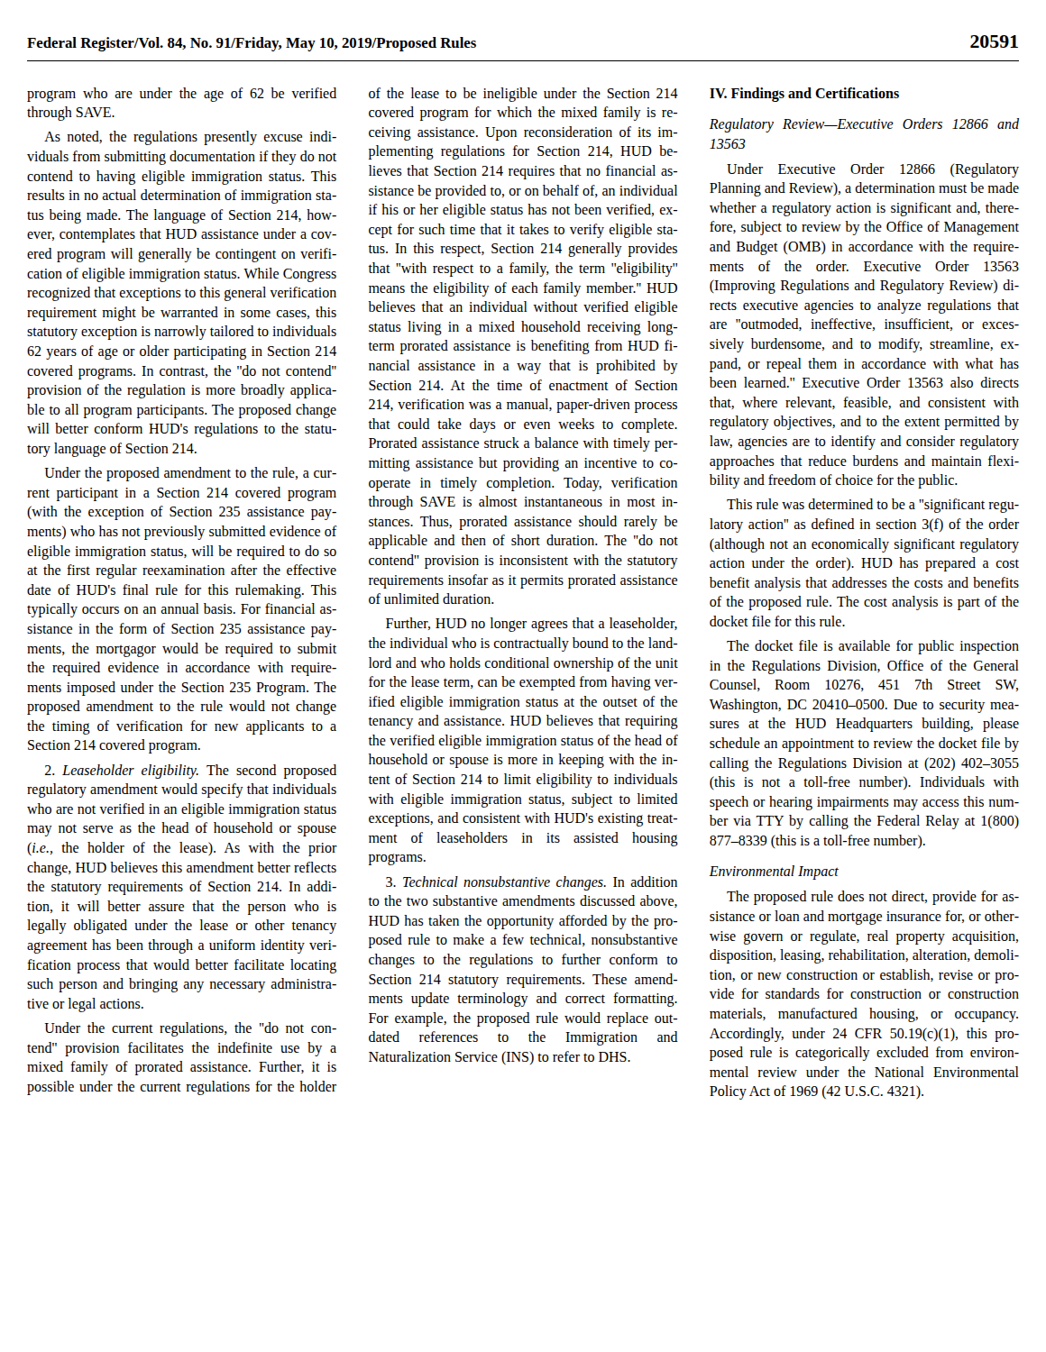Federal Register/Vol. 84, No. 91/Friday, May 10, 2019/Proposed Rules
20591
program who are under the age of 62 be verified through SAVE.
As noted, the regulations presently excuse individuals from submitting documentation if they do not contend to having eligible immigration status. This results in no actual determination of immigration status being made. The language of Section 214, however, contemplates that HUD assistance under a covered program will generally be contingent on verification of eligible immigration status. While Congress recognized that exceptions to this general verification requirement might be warranted in some cases, this statutory exception is narrowly tailored to individuals 62 years of age or older participating in Section 214 covered programs. In contrast, the ''do not contend'' provision of the regulation is more broadly applicable to all program participants. The proposed change will better conform HUD's regulations to the statutory language of Section 214.
Under the proposed amendment to the rule, a current participant in a Section 214 covered program (with the exception of Section 235 assistance payments) who has not previously submitted evidence of eligible immigration status, will be required to do so at the first regular reexamination after the effective date of HUD's final rule for this rulemaking. This typically occurs on an annual basis. For financial assistance in the form of Section 235 assistance payments, the mortgagor would be required to submit the required evidence in accordance with requirements imposed under the Section 235 Program. The proposed amendment to the rule would not change the timing of verification for new applicants to a Section 214 covered program.
2. Leaseholder eligibility. The second proposed regulatory amendment would specify that individuals who are not verified in an eligible immigration status may not serve as the head of household or spouse (i.e., the holder of the lease). As with the prior change, HUD believes this amendment better reflects the statutory requirements of Section 214. In addition, it will better assure that the person who is legally obligated under the lease or other tenancy agreement has been through a uniform identity verification process that would better facilitate locating such person and bringing any necessary administrative or legal actions.
Under the current regulations, the ''do not contend'' provision facilitates the indefinite use by a mixed family of prorated assistance. Further, it is possible under the current regulations for the holder of the lease to be ineligible under the Section 214 covered program for which the mixed family is receiving assistance. Upon reconsideration of its implementing regulations for Section 214, HUD believes that Section 214 requires that no financial assistance be provided to, or on behalf of, an individual if his or her eligible status has not been verified, except for such time that it takes to verify eligible status. In this respect, Section 214 generally provides that ''with respect to a family, the term ''eligibility'' means the eligibility of each family member.'' HUD believes that an individual without verified eligible status living in a mixed household receiving long-term prorated assistance is benefiting from HUD financial assistance in a way that is prohibited by Section 214. At the time of enactment of Section 214, verification was a manual, paper-driven process that could take days or even weeks to complete. Prorated assistance struck a balance with timely permitting assistance but providing an incentive to cooperate in timely completion. Today, verification through SAVE is almost instantaneous in most instances. Thus, prorated assistance should rarely be applicable and then of short duration. The ''do not contend'' provision is inconsistent with the statutory requirements insofar as it permits prorated assistance of unlimited duration.
Further, HUD no longer agrees that a leaseholder, the individual who is contractually bound to the landlord and who holds conditional ownership of the unit for the lease term, can be exempted from having verified eligible immigration status at the outset of the tenancy and assistance. HUD believes that requiring the verified eligible immigration status of the head of household or spouse is more in keeping with the intent of Section 214 to limit eligibility to individuals with eligible immigration status, subject to limited exceptions, and consistent with HUD's existing treatment of leaseholders in its assisted housing programs.
3. Technical nonsubstantive changes. In addition to the two substantive amendments discussed above, HUD has taken the opportunity afforded by the proposed rule to make a few technical, nonsubstantive changes to the regulations to further conform to Section 214 statutory requirements. These amendments update terminology and correct formatting. For example, the proposed rule would replace outdated references to the Immigration and Naturalization Service (INS) to refer to DHS.
IV. Findings and Certifications
Regulatory Review—Executive Orders 12866 and 13563
Under Executive Order 12866 (Regulatory Planning and Review), a determination must be made whether a regulatory action is significant and, therefore, subject to review by the Office of Management and Budget (OMB) in accordance with the requirements of the order. Executive Order 13563 (Improving Regulations and Regulatory Review) directs executive agencies to analyze regulations that are ''outmoded, ineffective, insufficient, or excessively burdensome, and to modify, streamline, expand, or repeal them in accordance with what has been learned.'' Executive Order 13563 also directs that, where relevant, feasible, and consistent with regulatory objectives, and to the extent permitted by law, agencies are to identify and consider regulatory approaches that reduce burdens and maintain flexibility and freedom of choice for the public.
This rule was determined to be a ''significant regulatory action'' as defined in section 3(f) of the order (although not an economically significant regulatory action under the order). HUD has prepared a cost benefit analysis that addresses the costs and benefits of the proposed rule. The cost analysis is part of the docket file for this rule.
The docket file is available for public inspection in the Regulations Division, Office of the General Counsel, Room 10276, 451 7th Street SW, Washington, DC 20410–0500. Due to security measures at the HUD Headquarters building, please schedule an appointment to review the docket file by calling the Regulations Division at (202) 402–3055 (this is not a toll-free number). Individuals with speech or hearing impairments may access this number via TTY by calling the Federal Relay at 1(800) 877–8339 (this is a toll-free number).
Environmental Impact
The proposed rule does not direct, provide for assistance or loan and mortgage insurance for, or otherwise govern or regulate, real property acquisition, disposition, leasing, rehabilitation, alteration, demolition, or new construction or establish, revise or provide for standards for construction or construction materials, manufactured housing, or occupancy. Accordingly, under 24 CFR 50.19(c)(1), this proposed rule is categorically excluded from environmental review under the National Environmental Policy Act of 1969 (42 U.S.C. 4321).